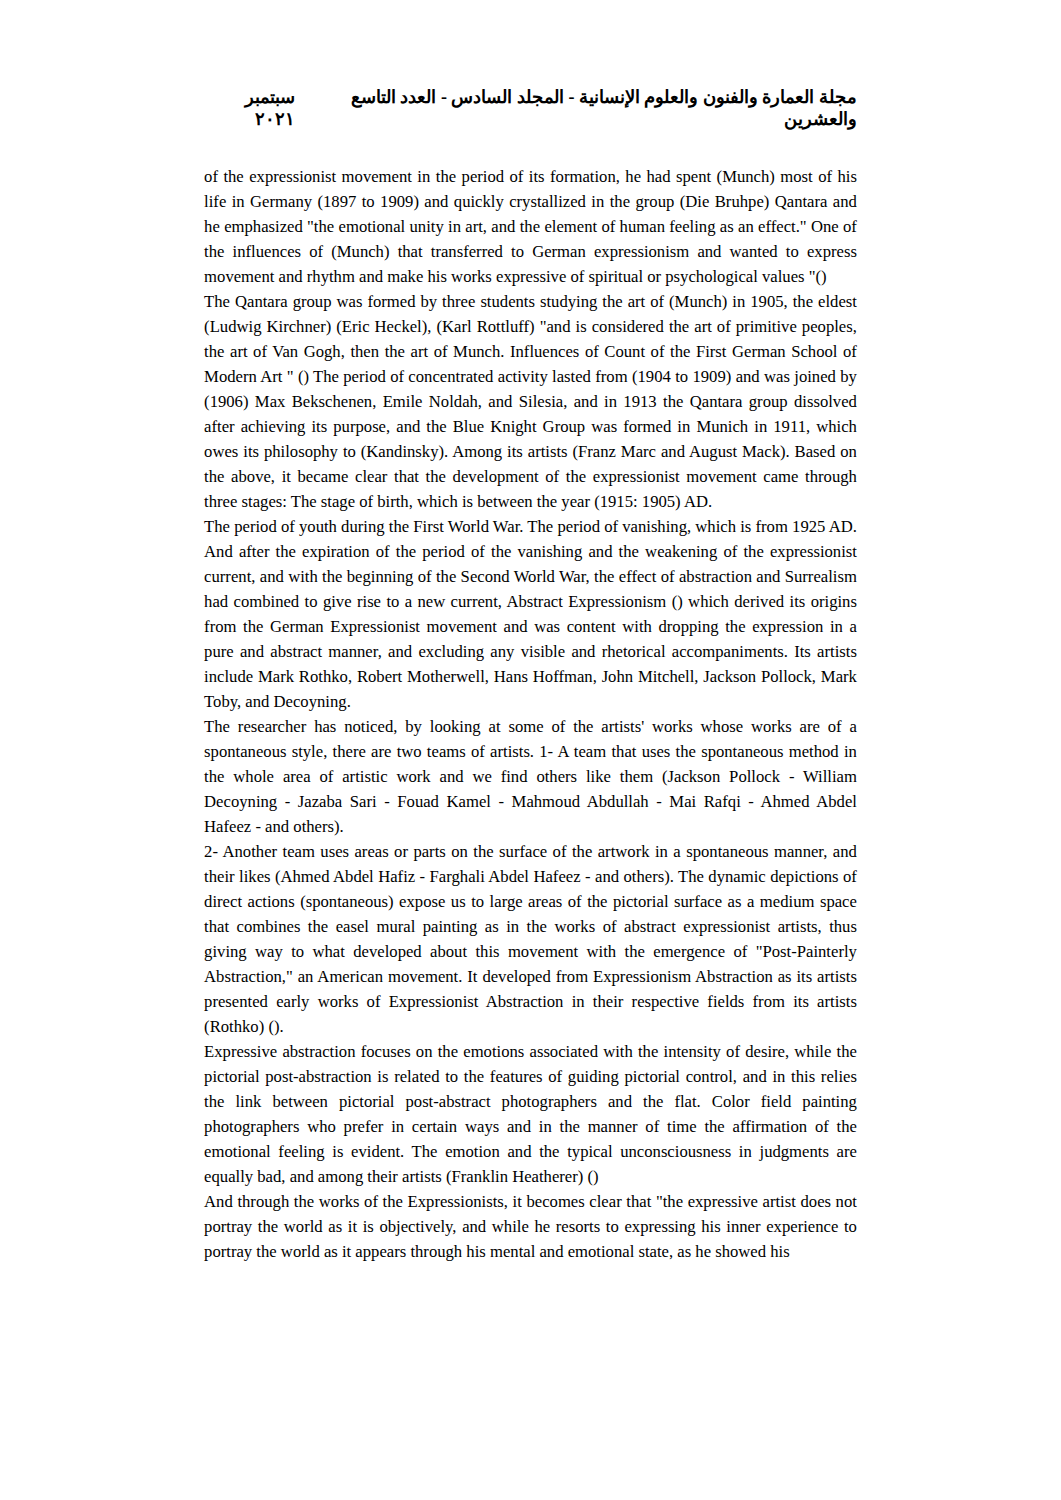مجلة العمارة والفنون والعلوم الإنسانية - المجلد السادس - العدد التاسع والعشرين
سبتمبر ٢٠٢١
of the expressionist movement in the period of its formation, he had spent (Munch) most of his life in Germany (1897 to 1909) and quickly crystallized in the group (Die Bruhpe) Qantara and he emphasized "the emotional unity in art, and the element of human feeling as an effect." One of the influences of (Munch) that transferred to German expressionism and wanted to express movement and rhythm and make his works expressive of spiritual or psychological values "()
The Qantara group was formed by three students studying the art of (Munch) in 1905, the eldest (Ludwig Kirchner) (Eric Heckel), (Karl Rottluff) "and is considered the art of primitive peoples, the art of Van Gogh, then the art of Munch. Influences of Count of the First German School of Modern Art " () The period of concentrated activity lasted from (1904 to 1909) and was joined by (1906) Max Bekschenen, Emile Noldah, and Silesia, and in 1913 the Qantara group dissolved after achieving its purpose, and the Blue Knight Group was formed in Munich in 1911, which owes its philosophy to (Kandinsky). Among its artists (Franz Marc and August Mack). Based on the above, it became clear that the development of the expressionist movement came through three stages: The stage of birth, which is between the year (1915: 1905) AD.
The period of youth during the First World War. The period of vanishing, which is from 1925 AD. And after the expiration of the period of the vanishing and the weakening of the expressionist current, and with the beginning of the Second World War, the effect of abstraction and Surrealism had combined to give rise to a new current, Abstract Expressionism () which derived its origins from the German Expressionist movement and was content with dropping the expression in a pure and abstract manner, and excluding any visible and rhetorical accompaniments. Its artists include Mark Rothko, Robert Motherwell, Hans Hoffman, John Mitchell, Jackson Pollock, Mark Toby, and Decoyning.
The researcher has noticed, by looking at some of the artists' works whose works are of a spontaneous style, there are two teams of artists. 1- A team that uses the spontaneous method in the whole area of artistic work and we find others like them (Jackson Pollock - William Decoyning - Jazaba Sari - Fouad Kamel - Mahmoud Abdullah - Mai Rafqi - Ahmed Abdel Hafeez - and others).
2- Another team uses areas or parts on the surface of the artwork in a spontaneous manner, and their likes (Ahmed Abdel Hafiz - Farghali Abdel Hafeez - and others). The dynamic depictions of direct actions (spontaneous) expose us to large areas of the pictorial surface as a medium space that combines the easel mural painting as in the works of abstract expressionist artists, thus giving way to what developed about this movement with the emergence of "Post-Painterly Abstraction," an American movement. It developed from Expressionism Abstraction as its artists presented early works of Expressionist Abstraction in their respective fields from its artists (Rothko) ().
Expressive abstraction focuses on the emotions associated with the intensity of desire, while the pictorial post-abstraction is related to the features of guiding pictorial control, and in this relies the link between pictorial post-abstract photographers and the flat. Color field painting photographers who prefer in certain ways and in the manner of time the affirmation of the emotional feeling is evident. The emotion and the typical unconsciousness in judgments are equally bad, and among their artists (Franklin Heatherer) ()
And through the works of the Expressionists, it becomes clear that "the expressive artist does not portray the world as it is objectively, and while he resorts to expressing his inner experience to portray the world as it appears through his mental and emotional state, as he showed his